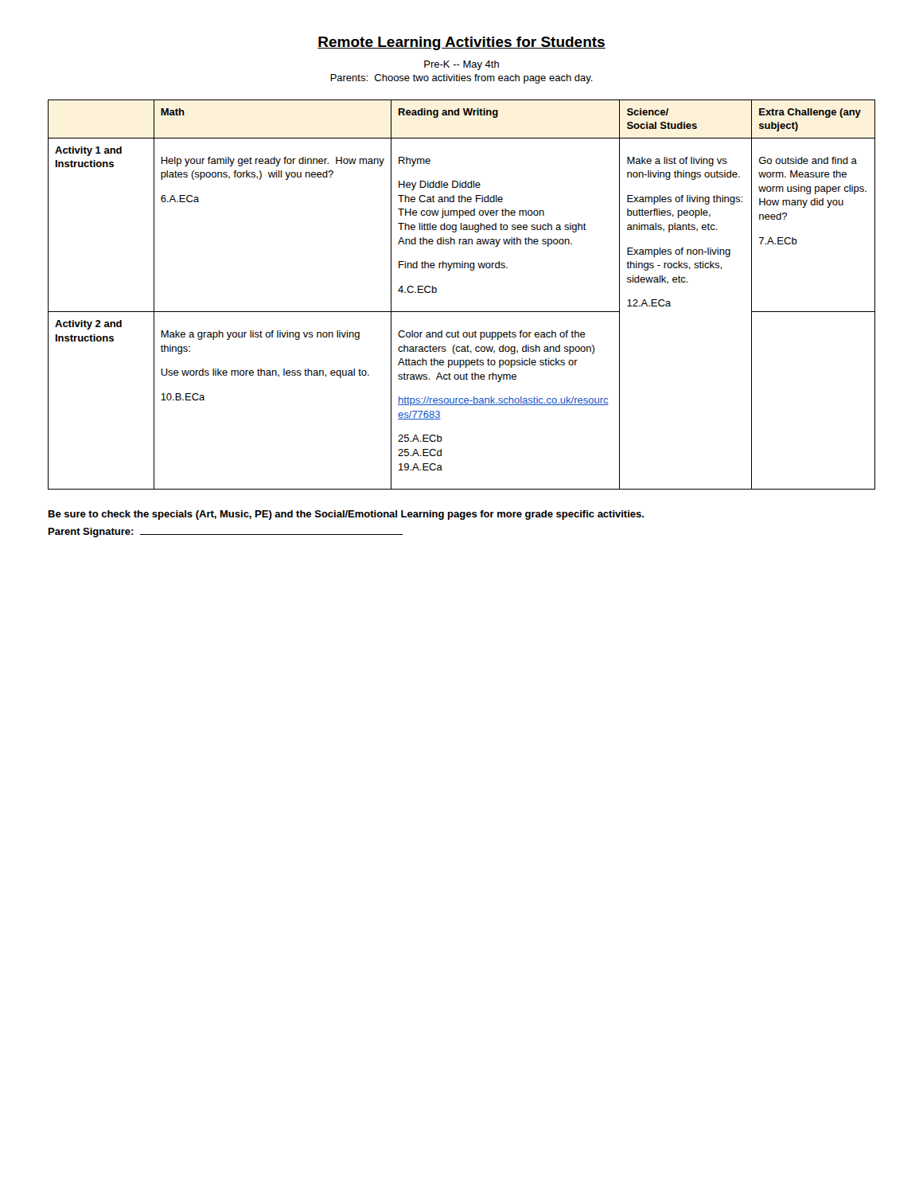Remote Learning Activities for Students
Pre-K -- May 4th
Parents: Choose two activities from each page each day.
| | Math | Reading and Writing | Science/ Social Studies | Extra Challenge (any subject) |
| --- | --- | --- | --- | --- |
| Activity 1 and Instructions | Help your family get ready for dinner. How many plates (spoons, forks,) will you need? 6.A.ECa | Rhyme Hey Diddle Diddle The Cat and the Fiddle THe cow jumped over the moon The little dog laughed to see such a sight And the dish ran away with the spoon. Find the rhyming words. 4.C.ECb | Make a list of living vs non-living things outside. Examples of living things: butterflies, people, animals, plants, etc. Examples of non-living things - rocks, sticks, sidewalk, etc. 12.A.ECa | Go outside and find a worm. Measure the worm using paper clips. How many did you need? 7.A.ECb |
| Activity 2 and Instructions | Make a graph your list of living vs non living things: Use words like more than, less than, equal to. 10.B.ECa | Color and cut out puppets for each of the characters (cat, cow, dog, dish and spoon) Attach the puppets to popsicle sticks or straws. Act out the rhyme https://resource-bank.scholastic.co.uk/resources/77683 25.A.ECb 25.A.ECd 19.A.ECa | |
Be sure to check the specials (Art, Music, PE) and the Social/Emotional Learning pages for more grade specific activities.
Parent Signature: